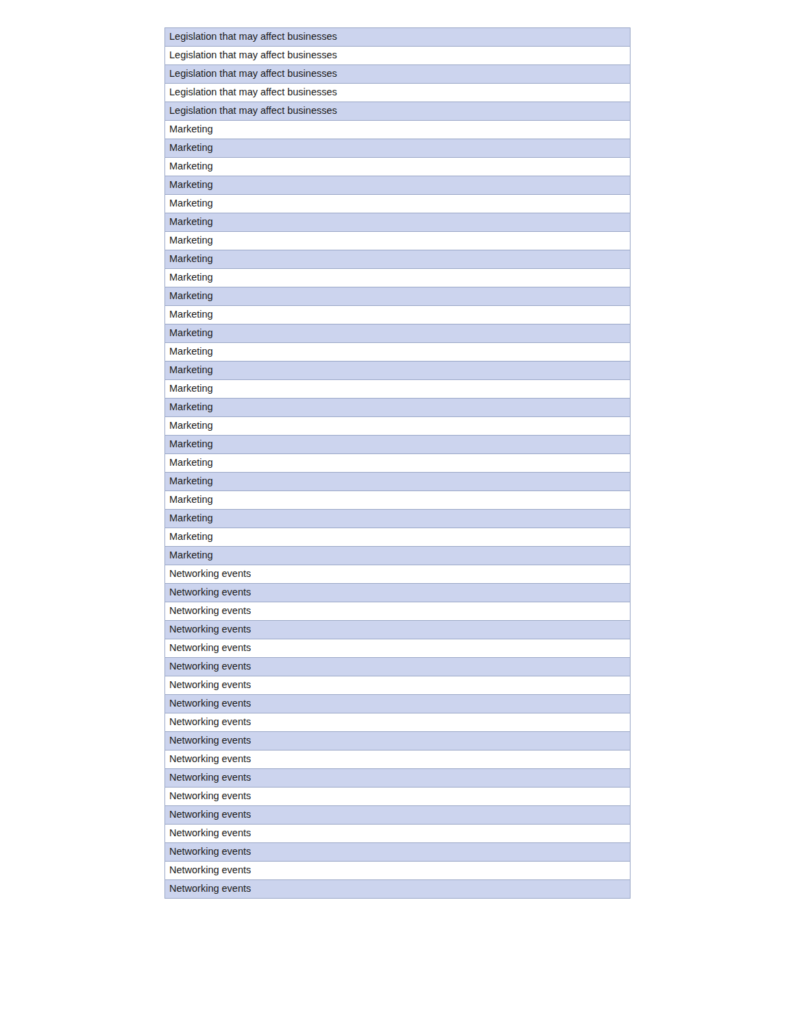| Legislation that may affect businesses |
| Legislation that may affect businesses |
| Legislation that may affect businesses |
| Legislation that may affect businesses |
| Legislation that may affect businesses |
| Marketing |
| Marketing |
| Marketing |
| Marketing |
| Marketing |
| Marketing |
| Marketing |
| Marketing |
| Marketing |
| Marketing |
| Marketing |
| Marketing |
| Marketing |
| Marketing |
| Marketing |
| Marketing |
| Marketing |
| Marketing |
| Marketing |
| Marketing |
| Marketing |
| Marketing |
| Marketing |
| Marketing |
| Networking events |
| Networking events |
| Networking events |
| Networking events |
| Networking events |
| Networking events |
| Networking events |
| Networking events |
| Networking events |
| Networking events |
| Networking events |
| Networking events |
| Networking events |
| Networking events |
| Networking events |
| Networking events |
| Networking events |
| Networking events |